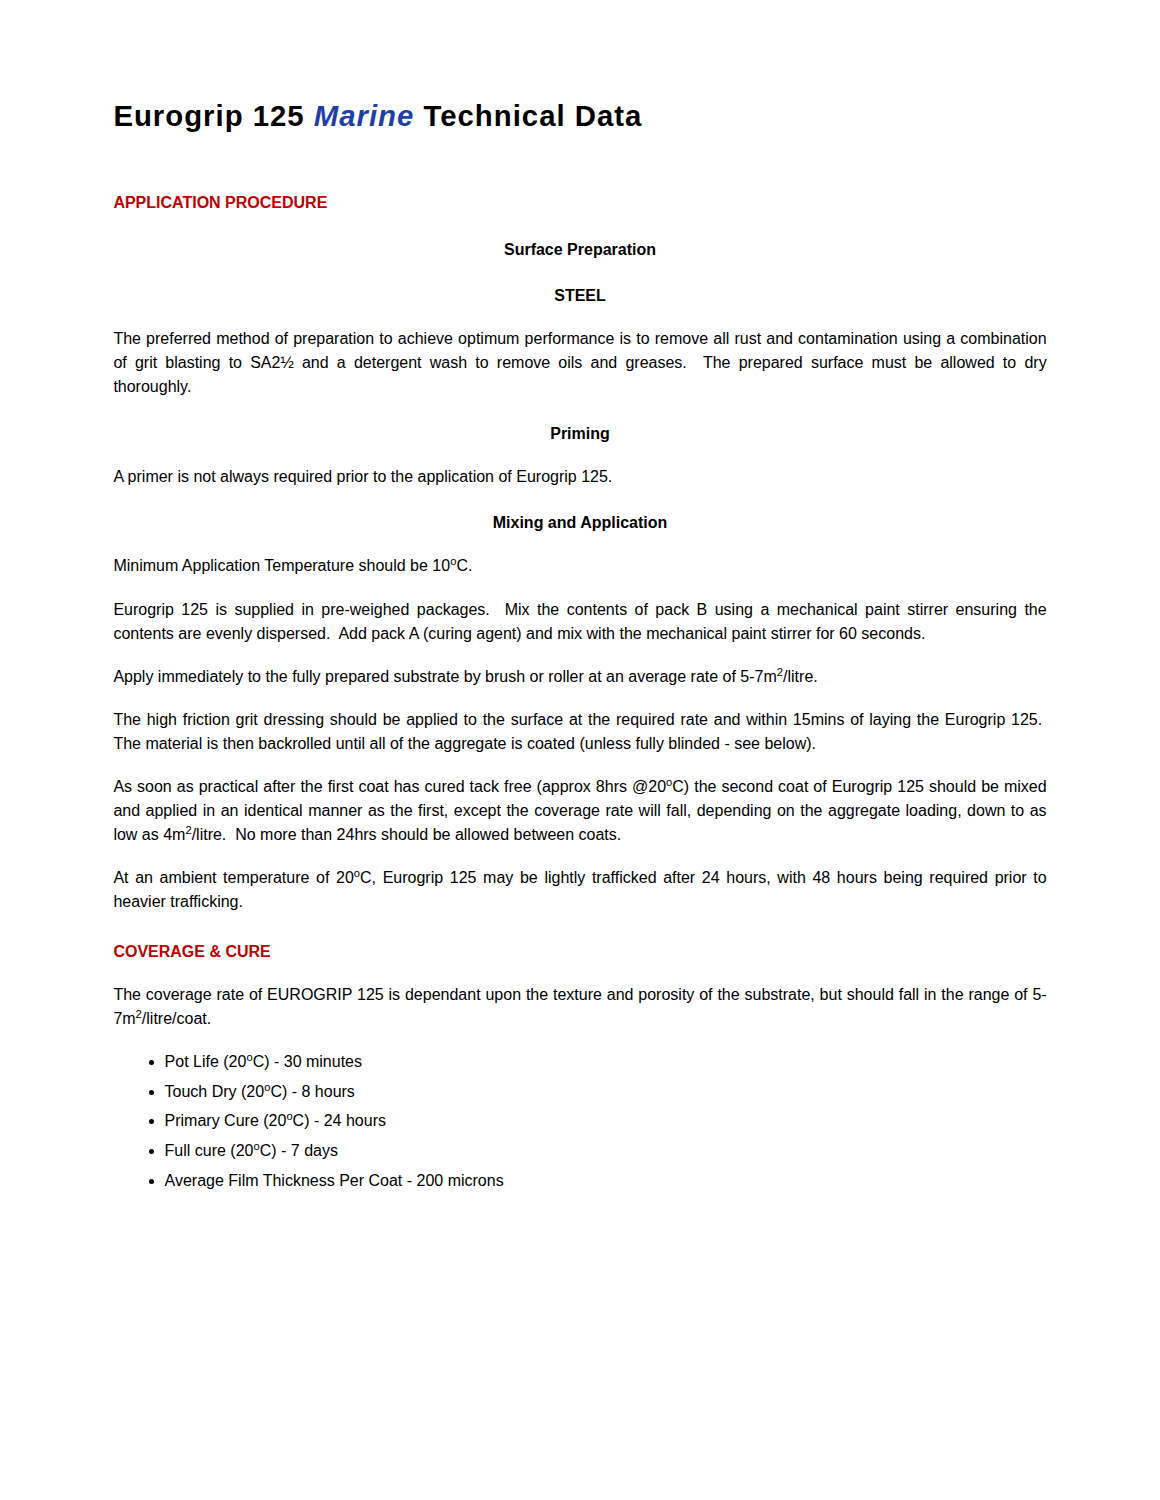Eurogrip 125 Marine Technical Data
Application Procedure
Surface Preparation
STEEL
The preferred method of preparation to achieve optimum performance is to remove all rust and contamination using a combination of grit blasting to SA2½ and a detergent wash to remove oils and greases. The prepared surface must be allowed to dry thoroughly.
Priming
A primer is not always required prior to the application of Eurogrip 125.
Mixing and Application
Minimum Application Temperature should be 10oC.
Eurogrip 125 is supplied in pre-weighed packages. Mix the contents of pack B using a mechanical paint stirrer ensuring the contents are evenly dispersed. Add pack A (curing agent) and mix with the mechanical paint stirrer for 60 seconds.
Apply immediately to the fully prepared substrate by brush or roller at an average rate of 5-7m2/litre.
The high friction grit dressing should be applied to the surface at the required rate and within 15mins of laying the Eurogrip 125. The material is then backrolled until all of the aggregate is coated (unless fully blinded - see below).
As soon as practical after the first coat has cured tack free (approx 8hrs @20oC) the second coat of Eurogrip 125 should be mixed and applied in an identical manner as the first, except the coverage rate will fall, depending on the aggregate loading, down to as low as 4m2/litre. No more than 24hrs should be allowed between coats.
At an ambient temperature of 20oC, Eurogrip 125 may be lightly trafficked after 24 hours, with 48 hours being required prior to heavier trafficking.
Coverage & Cure
The coverage rate of EUROGRIP 125 is dependant upon the texture and porosity of the substrate, but should fall in the range of 5-7m2/litre/coat.
Pot Life (20oC) - 30 minutes
Touch Dry (20oC) - 8 hours
Primary Cure (20oC) - 24 hours
Full cure (20oC) - 7 days
Average Film Thickness Per Coat - 200 microns